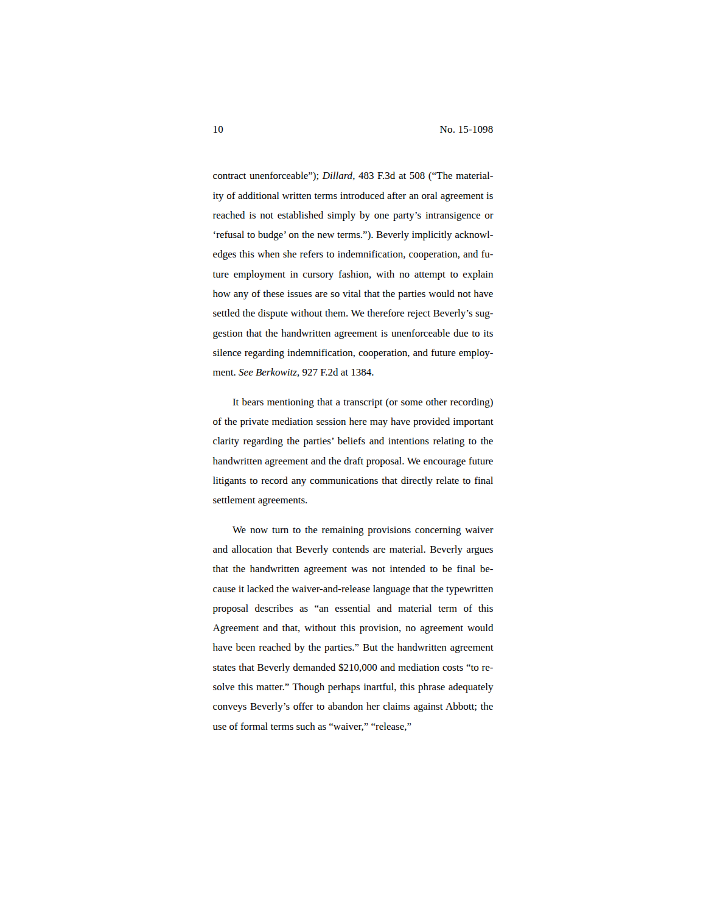10 No. 15-1098
contract unenforceable”); Dillard, 483 F.3d at 508 (“The materiality of additional written terms introduced after an oral agreement is reached is not established simply by one party’s intransigence or ‘refusal to budge’ on the new terms.”). Beverly implicitly acknowledges this when she refers to indemnification, cooperation, and future employment in cursory fashion, with no attempt to explain how any of these issues are so vital that the parties would not have settled the dispute without them. We therefore reject Beverly’s suggestion that the handwritten agreement is unenforceable due to its silence regarding indemnification, cooperation, and future employment. See Berkowitz, 927 F.2d at 1384.
It bears mentioning that a transcript (or some other recording) of the private mediation session here may have provided important clarity regarding the parties’ beliefs and intentions relating to the handwritten agreement and the draft proposal. We encourage future litigants to record any communications that directly relate to final settlement agreements.
We now turn to the remaining provisions concerning waiver and allocation that Beverly contends are material. Beverly argues that the handwritten agreement was not intended to be final because it lacked the waiver-and-release language that the typewritten proposal describes as “an essential and material term of this Agreement and that, without this provision, no agreement would have been reached by the parties.” But the handwritten agreement states that Beverly demanded $210,000 and mediation costs “to resolve this matter.” Though perhaps inartful, this phrase adequately conveys Beverly’s offer to abandon her claims against Abbott; the use of formal terms such as “waiver,” “release,”